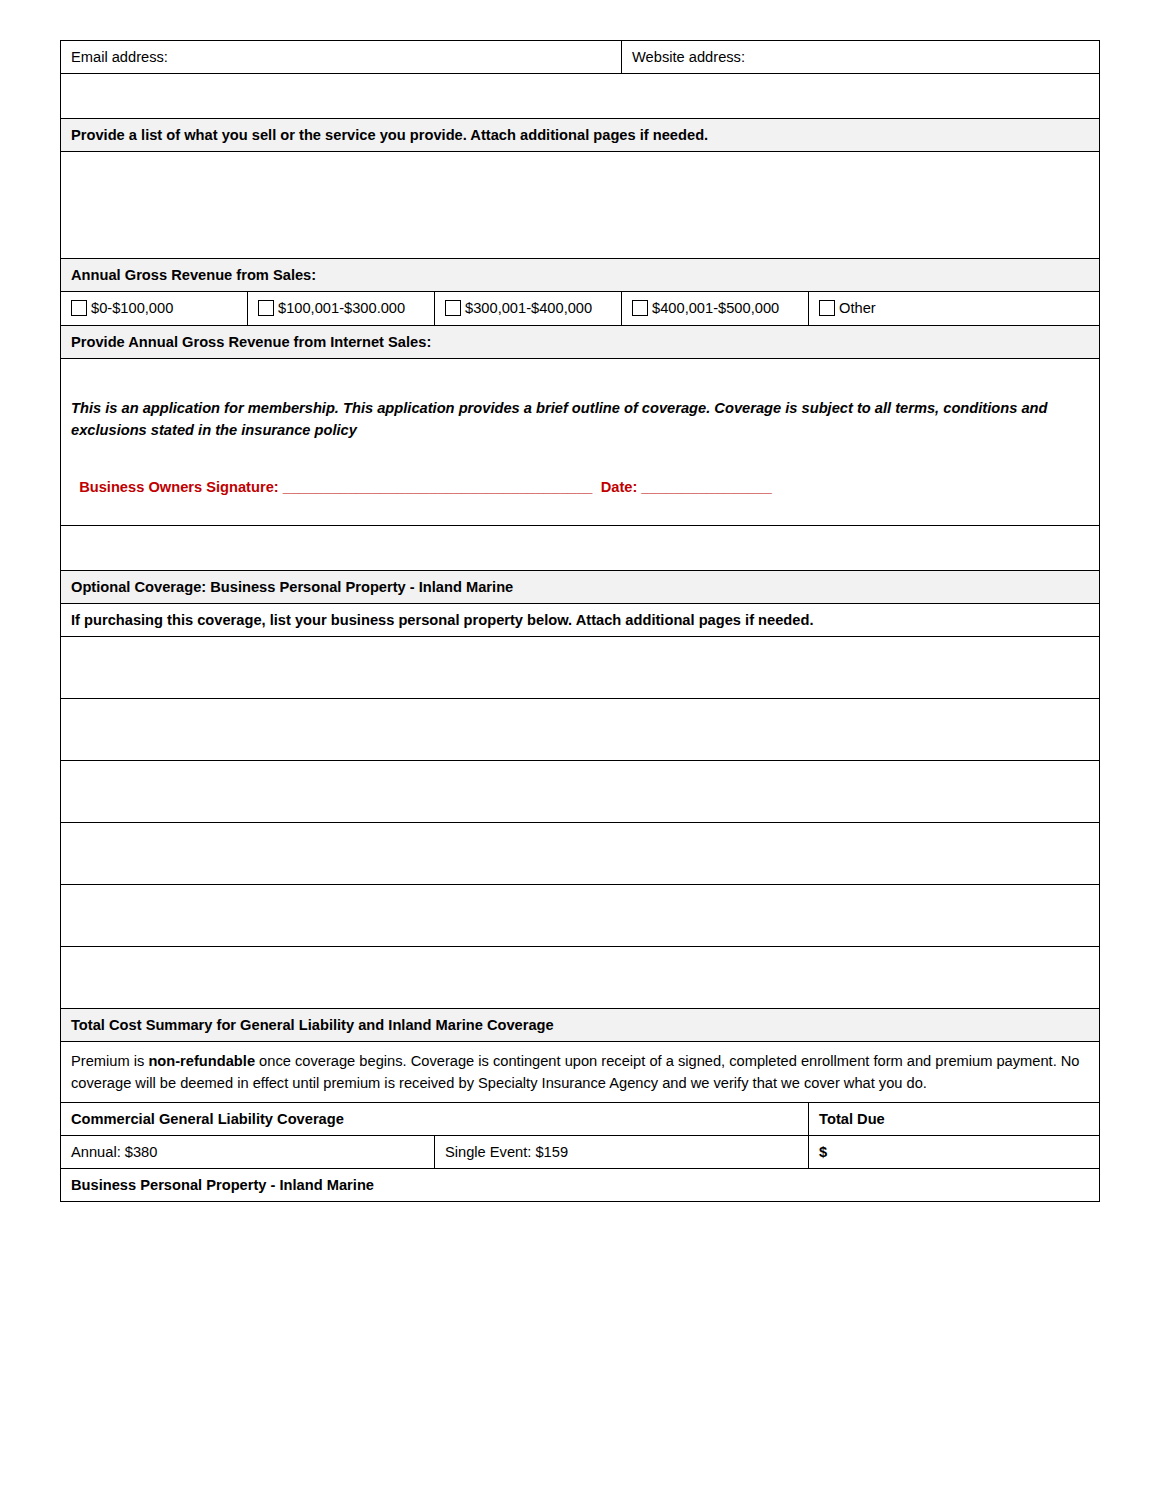| Email address: | Website address: |
| Provide a list of what you sell or the service you provide. Attach additional pages if needed. |
| Annual Gross Revenue from Sales: |
| $0-$100,000 | $100,001-$300.000 | $300,001-$400,000 | $400,001-$500,000 | Other |
| Provide Annual Gross Revenue from Internet Sales: |
| This is an application for membership. This application provides a brief outline of coverage. Coverage is subject to all terms, conditions and exclusions stated in the insurance policy Business Owners Signature: ______________________________________ Date: ________________ |
| Optional Coverage: Business Personal Property - Inland Marine |
| If purchasing this coverage, list your business personal property below. Attach additional pages if needed. |
| Total Cost Summary for General Liability and Inland Marine Coverage |
| Premium is non-refundable once coverage begins. Coverage is contingent upon receipt of a signed, completed enrollment form and premium payment. No coverage will be deemed in effect until premium is received by Specialty Insurance Agency and we verify that we cover what you do. |
| Commercial General Liability Coverage | Total Due |
| Annual: $380 | Single Event: $159 | $ |
| Business Personal Property - Inland Marine |